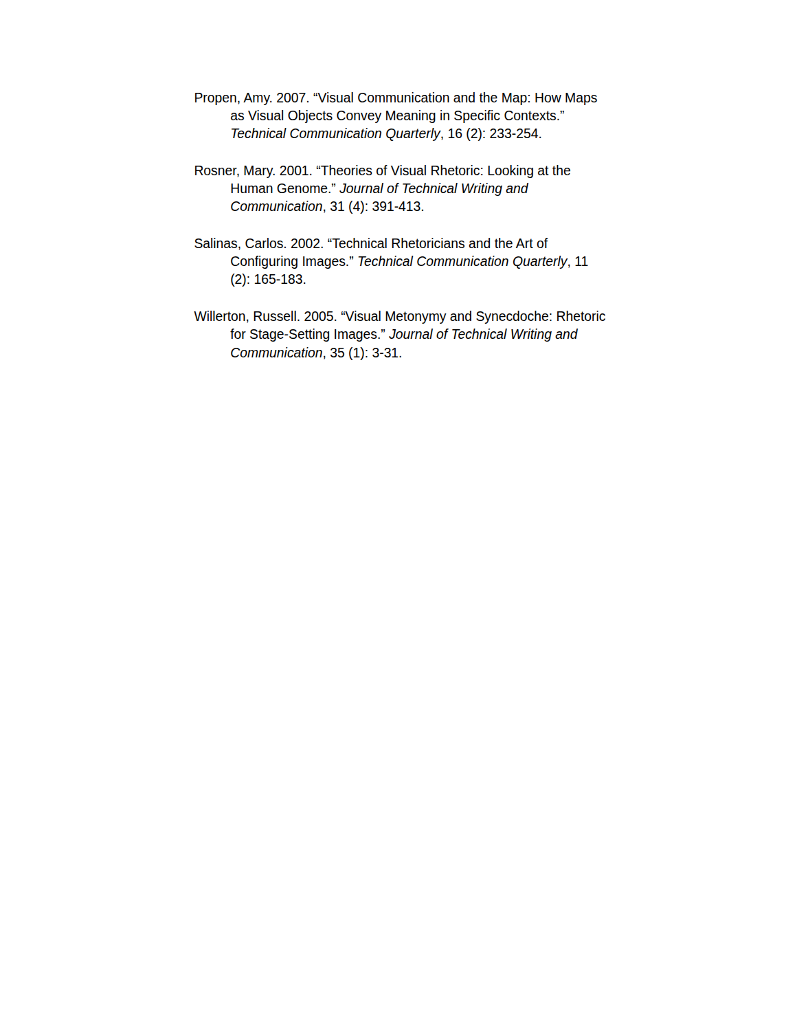Propen, Amy. 2007. “Visual Communication and the Map: How Maps as Visual Objects Convey Meaning in Specific Contexts.” Technical Communication Quarterly, 16 (2): 233-254.
Rosner, Mary. 2001. “Theories of Visual Rhetoric: Looking at the Human Genome.” Journal of Technical Writing and Communication, 31 (4): 391-413.
Salinas, Carlos. 2002. “Technical Rhetoricians and the Art of Configuring Images.” Technical Communication Quarterly, 11 (2): 165-183.
Willerton, Russell. 2005. “Visual Metonymy and Synecdoche: Rhetoric for Stage-Setting Images.” Journal of Technical Writing and Communication, 35 (1): 3-31.